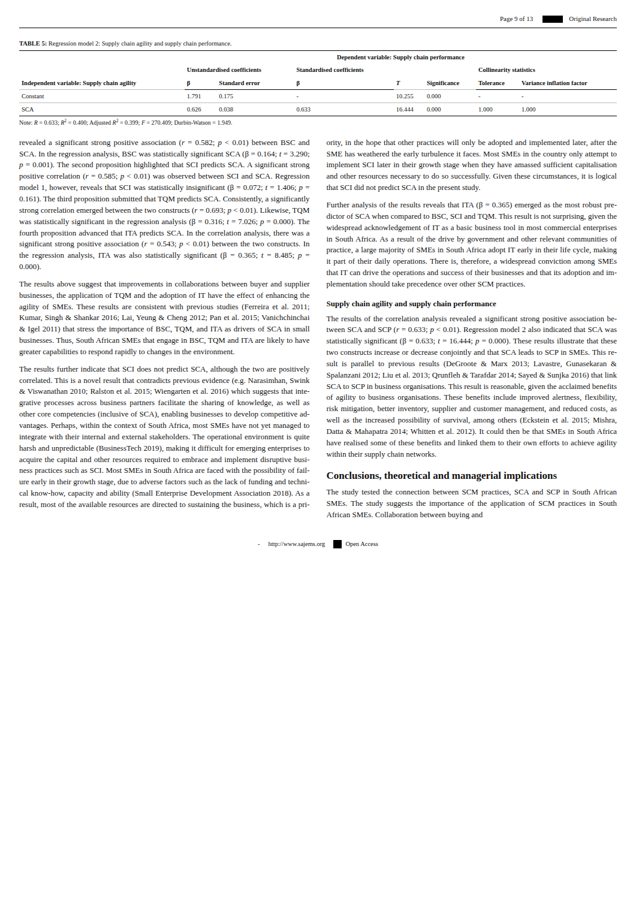Page 9 of 13 Original Research
TABLE 5: Regression model 2: Supply chain agility and supply chain performance.
| Independent variable: Supply chain agility | Dependent variable: Supply chain performance |
| --- | --- |
| Unstandardised coefficients | Standardised coefficients | T | Significance | Collinearity statistics |
| β | Standard error | β | Tolerance | Variance inflation factor |
| Constant | 1.791 | 0.175 | - | 10.255 | 0.000 | - | - |
| SCA | 0.626 | 0.038 | 0.633 | 16.444 | 0.000 | 1.000 | 1.000 |
Note: R = 0.633; R2 = 0.400; Adjusted R2 = 0.399; F = 270.409; Durbin-Watson = 1.949.
revealed a significant strong positive association (r = 0.582; p < 0.01) between BSC and SCA. In the regression analysis, BSC was statistically significant SCA (β = 0.164; t = 3.290; p = 0.001). The second proposition highlighted that SCI predicts SCA. A significant strong positive correlation (r = 0.585; p < 0.01) was observed between SCI and SCA. Regression model 1, however, reveals that SCI was statistically insignificant (β = 0.072; t = 1.406; p = 0.161). The third proposition submitted that TQM predicts SCA. Consistently, a significantly strong correlation emerged between the two constructs (r = 0.693; p < 0.01). Likewise, TQM was statistically significant in the regression analysis (β = 0.316; t = 7.026; p = 0.000). The fourth proposition advanced that ITA predicts SCA. In the correlation analysis, there was a significant strong positive association (r = 0.543; p < 0.01) between the two constructs. In the regression analysis, ITA was also statistically significant (β = 0.365; t = 8.485; p = 0.000).
The results above suggest that improvements in collaborations between buyer and supplier businesses, the application of TQM and the adoption of IT have the effect of enhancing the agility of SMEs. These results are consistent with previous studies (Ferreira et al. 2011; Kumar, Singh & Shankar 2016; Lai, Yeung & Cheng 2012; Pan et al. 2015; Vanichchinchai & Igel 2011) that stress the importance of BSC, TQM, and ITA as drivers of SCA in small businesses. Thus, South African SMEs that engage in BSC, TQM and ITA are likely to have greater capabilities to respond rapidly to changes in the environment.
The results further indicate that SCI does not predict SCA, although the two are positively correlated. This is a novel result that contradicts previous evidence (e.g. Narasimhan, Swink & Viswanathan 2010; Ralston et al. 2015; Wiengarten et al. 2016) which suggests that integrative processes across business partners facilitate the sharing of knowledge, as well as other core competencies (inclusive of SCA), enabling businesses to develop competitive advantages. Perhaps, within the context of South Africa, most SMEs have not yet managed to integrate with their internal and external stakeholders. The operational environment is quite harsh and unpredictable (BusinessTech 2019), making it difficult for emerging enterprises to acquire the capital and other resources required to embrace and implement disruptive business practices such as SCI. Most SMEs in South Africa are faced with the possibility of failure early in their growth stage, due to adverse factors such as the lack of funding and technical know-how, capacity and ability (Small Enterprise Development Association 2018). As a result, most of the available resources are directed to sustaining the business, which is a priority, in the hope that other practices will only be adopted and implemented later, after the SME has weathered the early turbulence it faces. Most SMEs in the country only attempt to implement SCI later in their growth stage when they have amassed sufficient capitalisation and other resources necessary to do so successfully. Given these circumstances, it is logical that SCI did not predict SCA in the present study.
Further analysis of the results reveals that ITA (β = 0.365) emerged as the most robust predictor of SCA when compared to BSC, SCI and TQM. This result is not surprising, given the widespread acknowledgement of IT as a basic business tool in most commercial enterprises in South Africa. As a result of the drive by government and other relevant communities of practice, a large majority of SMEs in South Africa adopt IT early in their life cycle, making it part of their daily operations. There is, therefore, a widespread conviction among SMEs that IT can drive the operations and success of their businesses and that its adoption and implementation should take precedence over other SCM practices.
Supply chain agility and supply chain performance
The results of the correlation analysis revealed a significant strong positive association between SCA and SCP (r = 0.633; p < 0.01). Regression model 2 also indicated that SCA was statistically significant (β = 0.633; t = 16.444; p = 0.000). These results illustrate that these two constructs increase or decrease conjointly and that SCA leads to SCP in SMEs. This result is parallel to previous results (DeGroote & Marx 2013; Lavastre, Gunasekaran & Spalanzani 2012; Liu et al. 2013; Qrunfleh & Tarafdar 2014; Sayed & Sunjka 2016) that link SCA to SCP in business organisations. This result is reasonable, given the acclaimed benefits of agility to business organisations. These benefits include improved alertness, flexibility, risk mitigation, better inventory, supplier and customer management, and reduced costs, as well as the increased possibility of survival, among others (Eckstein et al. 2015; Mishra, Datta & Mahapatra 2014; Whitten et al. 2012). It could then be that SMEs in South Africa have realised some of these benefits and linked them to their own efforts to achieve agility within their supply chain networks.
Conclusions, theoretical and managerial implications
The study tested the connection between SCM practices, SCA and SCP in South African SMEs. The study suggests the importance of the application of SCM practices in South African SMEs. Collaboration between buying and
- http://www.sajems.org Open Access